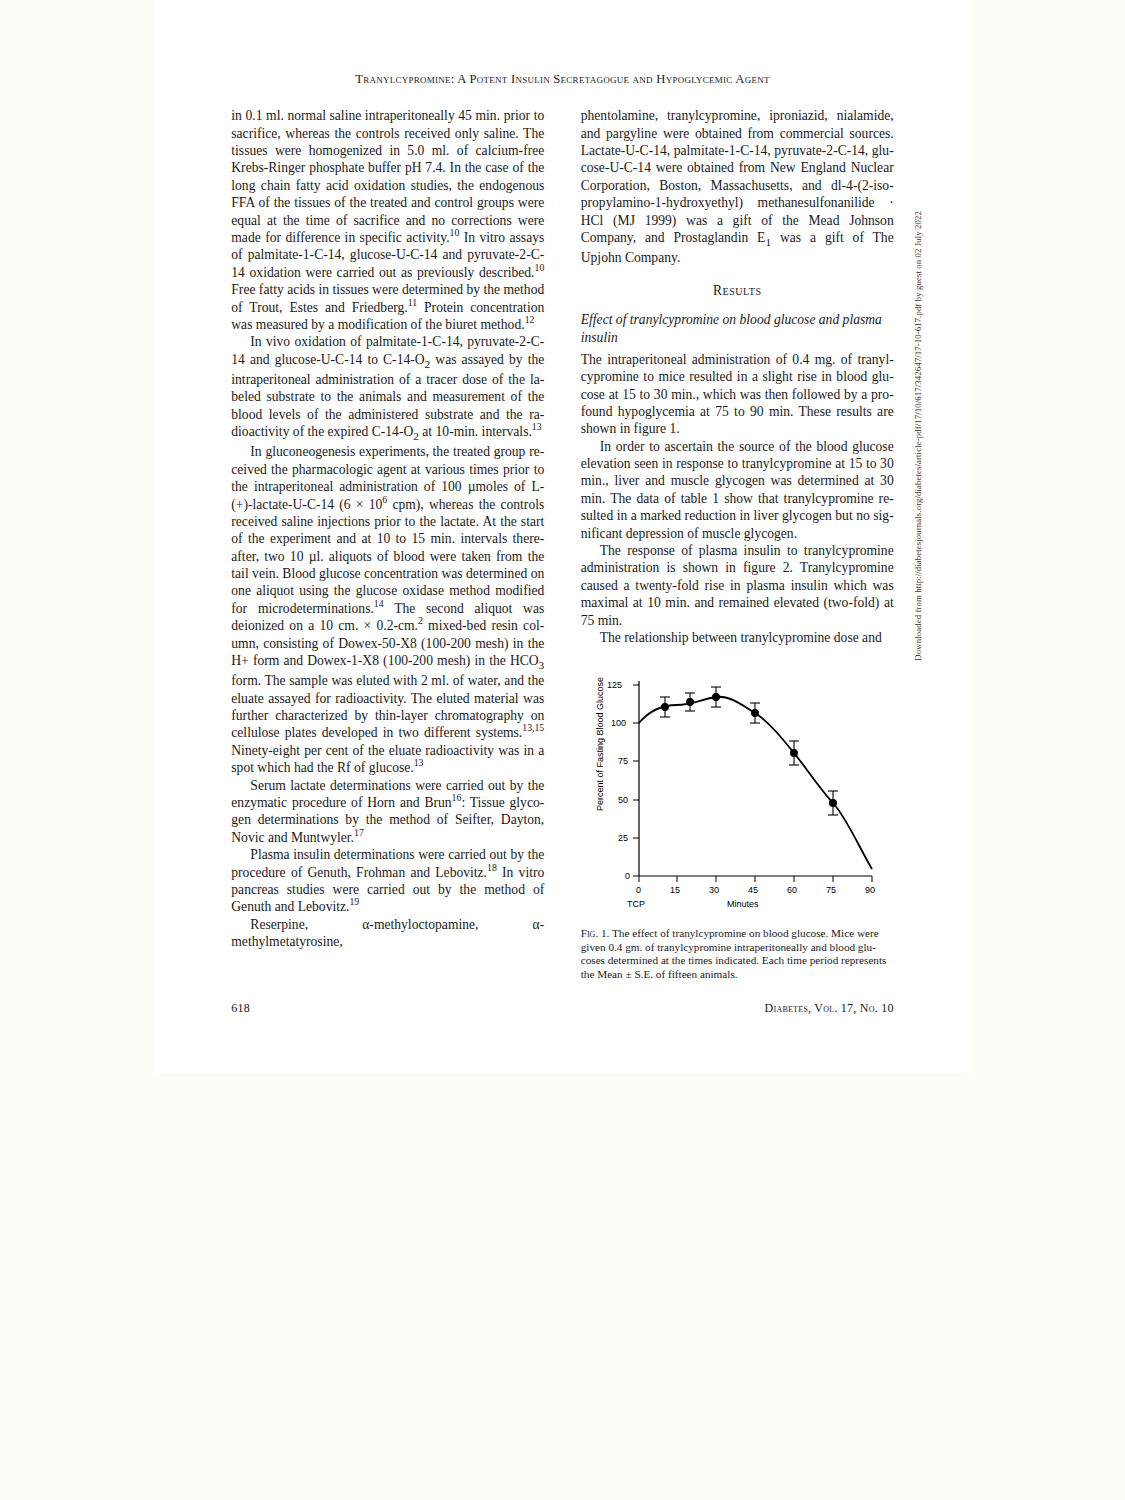Tranylcypromine: A Potent Insulin Secretagogue and Hypoglycemic Agent
Downloaded from http://diabetesjournals.org/diabetes/article-pdf/17/10/617/342647/17-10-617.pdf by guest on 02 July 2022
in 0.1 ml. normal saline intraperitoneally 45 min. prior to sacrifice, whereas the controls received only saline. The tissues were homogenized in 5.0 ml. of calcium-free Krebs-Ringer phosphate buffer pH 7.4. In the case of the long chain fatty acid oxidation studies, the endogenous FFA of the tissues of the treated and control groups were equal at the time of sacrifice and no corrections were made for difference in specific activity.10 In vitro assays of palmitate-1-C-14, glucose-U-C-14 and pyruvate-2-C-14 oxidation were carried out as previously described.10 Free fatty acids in tissues were determined by the method of Trout, Estes and Friedberg.11 Protein concentration was measured by a modification of the biuret method.12
In vivo oxidation of palmitate-1-C-14, pyruvate-2-C-14 and glucose-U-C-14 to C-14-O2 was assayed by the intraperitoneal administration of a tracer dose of the labeled substrate to the animals and measurement of the blood levels of the administered substrate and the radioactivity of the expired C-14-O2 at 10-min. intervals.13
In gluconeogenesis experiments, the treated group received the pharmacologic agent at various times prior to the intraperitoneal administration of 100 µmoles of L-(+)-lactate-U-C-14 (6 × 106 cpm), whereas the controls received saline injections prior to the lactate. At the start of the experiment and at 10 to 15 min. intervals thereafter, two 10 µl. aliquots of blood were taken from the tail vein. Blood glucose concentration was determined on one aliquot using the glucose oxidase method modified for microdeterminations.14 The second aliquot was deionized on a 10 cm. × 0.2-cm.2 mixed-bed resin column, consisting of Dowex-50-X8 (100-200 mesh) in the H+ form and Dowex-1-X8 (100-200 mesh) in the HCO3 form. The sample was eluted with 2 ml. of water, and the eluate assayed for radioactivity. The eluted material was further characterized by thin-layer chromatography on cellulose plates developed in two different systems.13,15 Ninety-eight per cent of the eluate radioactivity was in a spot which had the Rf of glucose.13
Serum lactate determinations were carried out by the enzymatic procedure of Horn and Brun16: Tissue glycogen determinations by the method of Seifter, Dayton, Novic and Muntwyler.17
Plasma insulin determinations were carried out by the procedure of Genuth, Frohman and Lebovitz.18 In vitro pancreas studies were carried out by the method of Genuth and Lebovitz.19
Reserpine, α-methyloctopamine, α-methylmetatyrosine,
phentolamine, tranylcypromine, iproniazid, nialamide, and pargyline were obtained from commercial sources. Lactate-U-C-14, palmitate-1-C-14, pyruvate-2-C-14, glucose-U-C-14 were obtained from New England Nuclear Corporation, Boston, Massachusetts, and dl-4-(2-isopropylamino-1-hydroxyethyl) methanesulfonanilide · HCl (MJ 1999) was a gift of the Mead Johnson Company, and Prostaglandin E1 was a gift of The Upjohn Company.
Results
Effect of tranylcypromine on blood glucose and plasma insulin
The intraperitoneal administration of 0.4 mg. of tranylcypromine to mice resulted in a slight rise in blood glucose at 15 to 30 min., which was then followed by a profound hypoglycemia at 75 to 90 min. These results are shown in figure 1.
In order to ascertain the source of the blood glucose elevation seen in response to tranylcypromine at 15 to 30 min., liver and muscle glycogen was determined at 30 min. The data of table 1 show that tranylcypromine resulted in a marked reduction in liver glycogen but no significant depression of muscle glycogen.
The response of plasma insulin to tranylcypromine administration is shown in figure 2. Tranylcypromine caused a twenty-fold rise in plasma insulin which was maximal at 10 min. and remained elevated (two-fold) at 75 min.
The relationship between tranylcypromine dose and
125 100 75 50 25 0 0 15 30 45 60 75 90 TCP Minutes Percent of Fasting Blood Glucose
Fig. 1. The effect of tranylcypromine on blood glucose. Mice were given 0.4 gm. of tranylcypromine intraperitoneally and blood glucoses determined at the times indicated. Each time period represents the Mean ± S.E. of fifteen animals.
618 Diabetes, Vol. 17, No. 10